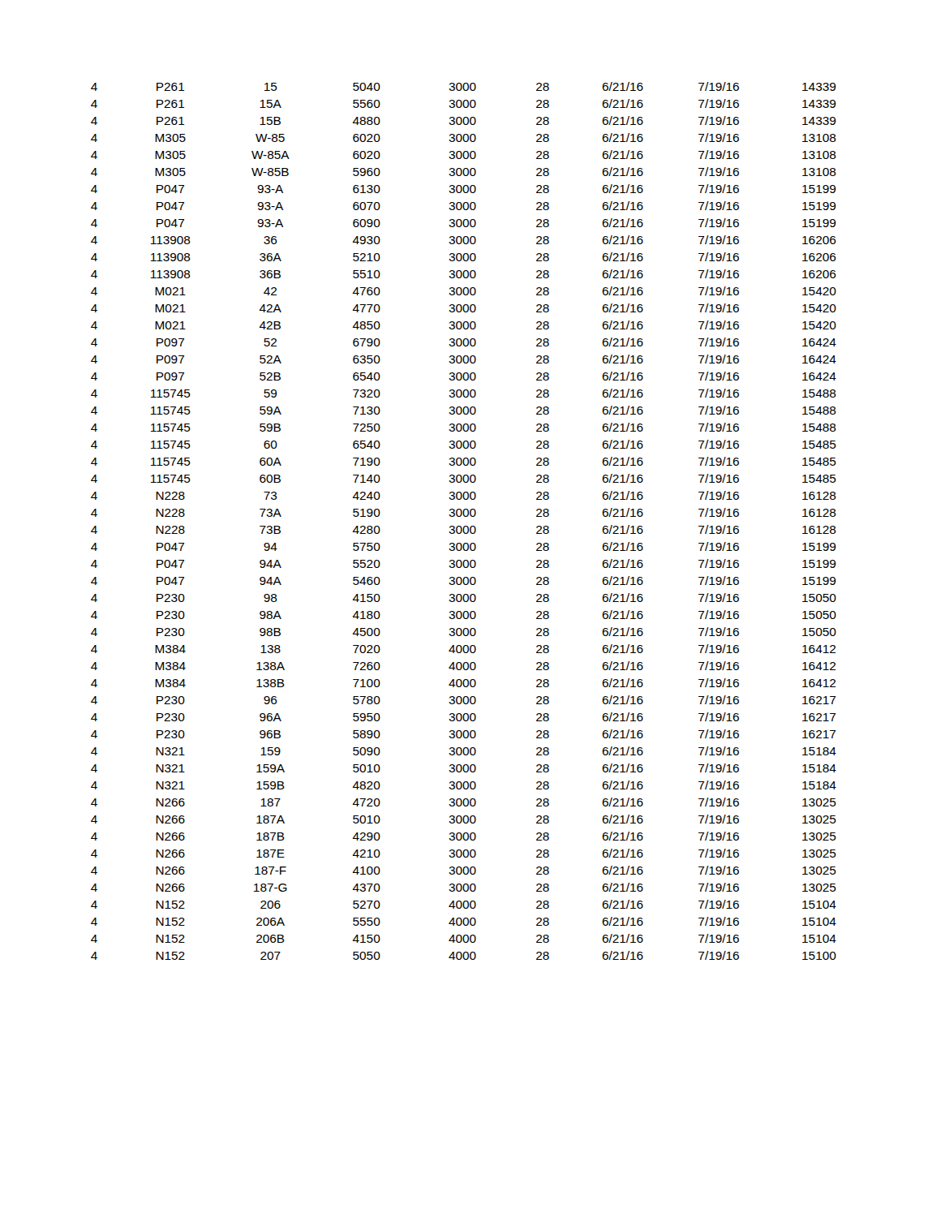| 4 | P261 | 15 | 5040 | 3000 | 28 | 6/21/16 | 7/19/16 | 14339 |
| 4 | P261 | 15A | 5560 | 3000 | 28 | 6/21/16 | 7/19/16 | 14339 |
| 4 | P261 | 15B | 4880 | 3000 | 28 | 6/21/16 | 7/19/16 | 14339 |
| 4 | M305 | W-85 | 6020 | 3000 | 28 | 6/21/16 | 7/19/16 | 13108 |
| 4 | M305 | W-85A | 6020 | 3000 | 28 | 6/21/16 | 7/19/16 | 13108 |
| 4 | M305 | W-85B | 5960 | 3000 | 28 | 6/21/16 | 7/19/16 | 13108 |
| 4 | P047 | 93-A | 6130 | 3000 | 28 | 6/21/16 | 7/19/16 | 15199 |
| 4 | P047 | 93-A | 6070 | 3000 | 28 | 6/21/16 | 7/19/16 | 15199 |
| 4 | P047 | 93-A | 6090 | 3000 | 28 | 6/21/16 | 7/19/16 | 15199 |
| 4 | 113908 | 36 | 4930 | 3000 | 28 | 6/21/16 | 7/19/16 | 16206 |
| 4 | 113908 | 36A | 5210 | 3000 | 28 | 6/21/16 | 7/19/16 | 16206 |
| 4 | 113908 | 36B | 5510 | 3000 | 28 | 6/21/16 | 7/19/16 | 16206 |
| 4 | M021 | 42 | 4760 | 3000 | 28 | 6/21/16 | 7/19/16 | 15420 |
| 4 | M021 | 42A | 4770 | 3000 | 28 | 6/21/16 | 7/19/16 | 15420 |
| 4 | M021 | 42B | 4850 | 3000 | 28 | 6/21/16 | 7/19/16 | 15420 |
| 4 | P097 | 52 | 6790 | 3000 | 28 | 6/21/16 | 7/19/16 | 16424 |
| 4 | P097 | 52A | 6350 | 3000 | 28 | 6/21/16 | 7/19/16 | 16424 |
| 4 | P097 | 52B | 6540 | 3000 | 28 | 6/21/16 | 7/19/16 | 16424 |
| 4 | 115745 | 59 | 7320 | 3000 | 28 | 6/21/16 | 7/19/16 | 15488 |
| 4 | 115745 | 59A | 7130 | 3000 | 28 | 6/21/16 | 7/19/16 | 15488 |
| 4 | 115745 | 59B | 7250 | 3000 | 28 | 6/21/16 | 7/19/16 | 15488 |
| 4 | 115745 | 60 | 6540 | 3000 | 28 | 6/21/16 | 7/19/16 | 15485 |
| 4 | 115745 | 60A | 7190 | 3000 | 28 | 6/21/16 | 7/19/16 | 15485 |
| 4 | 115745 | 60B | 7140 | 3000 | 28 | 6/21/16 | 7/19/16 | 15485 |
| 4 | N228 | 73 | 4240 | 3000 | 28 | 6/21/16 | 7/19/16 | 16128 |
| 4 | N228 | 73A | 5190 | 3000 | 28 | 6/21/16 | 7/19/16 | 16128 |
| 4 | N228 | 73B | 4280 | 3000 | 28 | 6/21/16 | 7/19/16 | 16128 |
| 4 | P047 | 94 | 5750 | 3000 | 28 | 6/21/16 | 7/19/16 | 15199 |
| 4 | P047 | 94A | 5520 | 3000 | 28 | 6/21/16 | 7/19/16 | 15199 |
| 4 | P047 | 94A | 5460 | 3000 | 28 | 6/21/16 | 7/19/16 | 15199 |
| 4 | P230 | 98 | 4150 | 3000 | 28 | 6/21/16 | 7/19/16 | 15050 |
| 4 | P230 | 98A | 4180 | 3000 | 28 | 6/21/16 | 7/19/16 | 15050 |
| 4 | P230 | 98B | 4500 | 3000 | 28 | 6/21/16 | 7/19/16 | 15050 |
| 4 | M384 | 138 | 7020 | 4000 | 28 | 6/21/16 | 7/19/16 | 16412 |
| 4 | M384 | 138A | 7260 | 4000 | 28 | 6/21/16 | 7/19/16 | 16412 |
| 4 | M384 | 138B | 7100 | 4000 | 28 | 6/21/16 | 7/19/16 | 16412 |
| 4 | P230 | 96 | 5780 | 3000 | 28 | 6/21/16 | 7/19/16 | 16217 |
| 4 | P230 | 96A | 5950 | 3000 | 28 | 6/21/16 | 7/19/16 | 16217 |
| 4 | P230 | 96B | 5890 | 3000 | 28 | 6/21/16 | 7/19/16 | 16217 |
| 4 | N321 | 159 | 5090 | 3000 | 28 | 6/21/16 | 7/19/16 | 15184 |
| 4 | N321 | 159A | 5010 | 3000 | 28 | 6/21/16 | 7/19/16 | 15184 |
| 4 | N321 | 159B | 4820 | 3000 | 28 | 6/21/16 | 7/19/16 | 15184 |
| 4 | N266 | 187 | 4720 | 3000 | 28 | 6/21/16 | 7/19/16 | 13025 |
| 4 | N266 | 187A | 5010 | 3000 | 28 | 6/21/16 | 7/19/16 | 13025 |
| 4 | N266 | 187B | 4290 | 3000 | 28 | 6/21/16 | 7/19/16 | 13025 |
| 4 | N266 | 187E | 4210 | 3000 | 28 | 6/21/16 | 7/19/16 | 13025 |
| 4 | N266 | 187-F | 4100 | 3000 | 28 | 6/21/16 | 7/19/16 | 13025 |
| 4 | N266 | 187-G | 4370 | 3000 | 28 | 6/21/16 | 7/19/16 | 13025 |
| 4 | N152 | 206 | 5270 | 4000 | 28 | 6/21/16 | 7/19/16 | 15104 |
| 4 | N152 | 206A | 5550 | 4000 | 28 | 6/21/16 | 7/19/16 | 15104 |
| 4 | N152 | 206B | 4150 | 4000 | 28 | 6/21/16 | 7/19/16 | 15104 |
| 4 | N152 | 207 | 5050 | 4000 | 28 | 6/21/16 | 7/19/16 | 15100 |